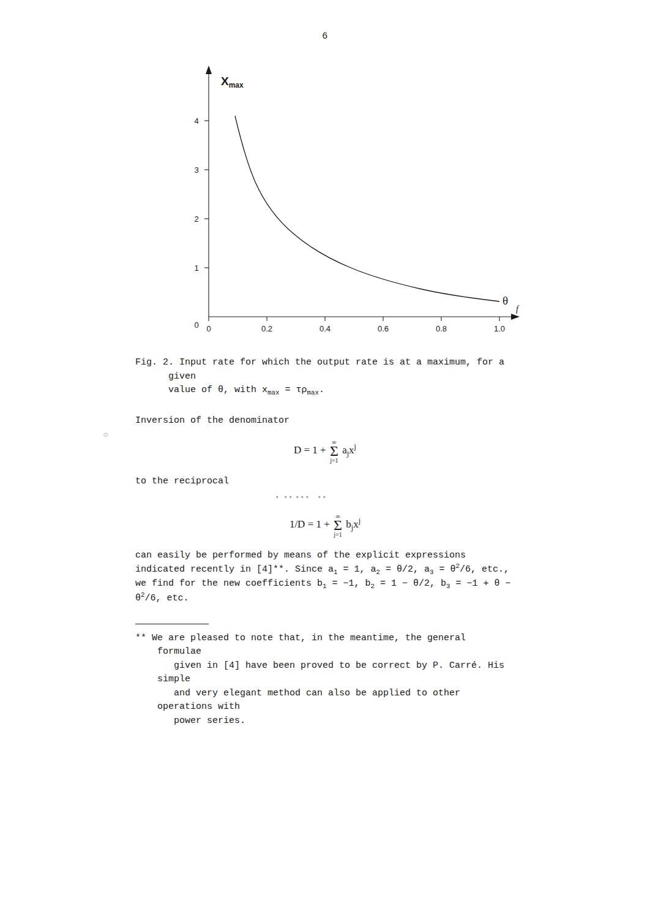6
◇
1 2 3 4 0 0 0.2 0.4 0.6 0.8 1.0 Xmax θ f
Fig. 2. Input rate for which the output rate is at a maximum, for a given value of θ, with xmax = τρmax.
Inversion of the denominator
D = 1 + ∞Σj=1 ajxj
to the reciprocal
⋆ ⋆⋆ ⋆⋆⋆ ⋆⋆
1/D = 1 + ∞Σj=1 bjxj
can easily be performed by means of the explicit expressions indicated recently in [4]**. Since a1 = 1, a2 = θ/2, a3 = θ2/6, etc., we find for the new coefficients b1 = −1, b2 = 1 − θ/2, b3 = −1 + θ − θ2/6, etc.
** We are pleased to note that, in the meantime, the general formulae given in [4] have been proved to be correct by P. Carré. His simple and very elegant method can also be applied to other operations with power series.